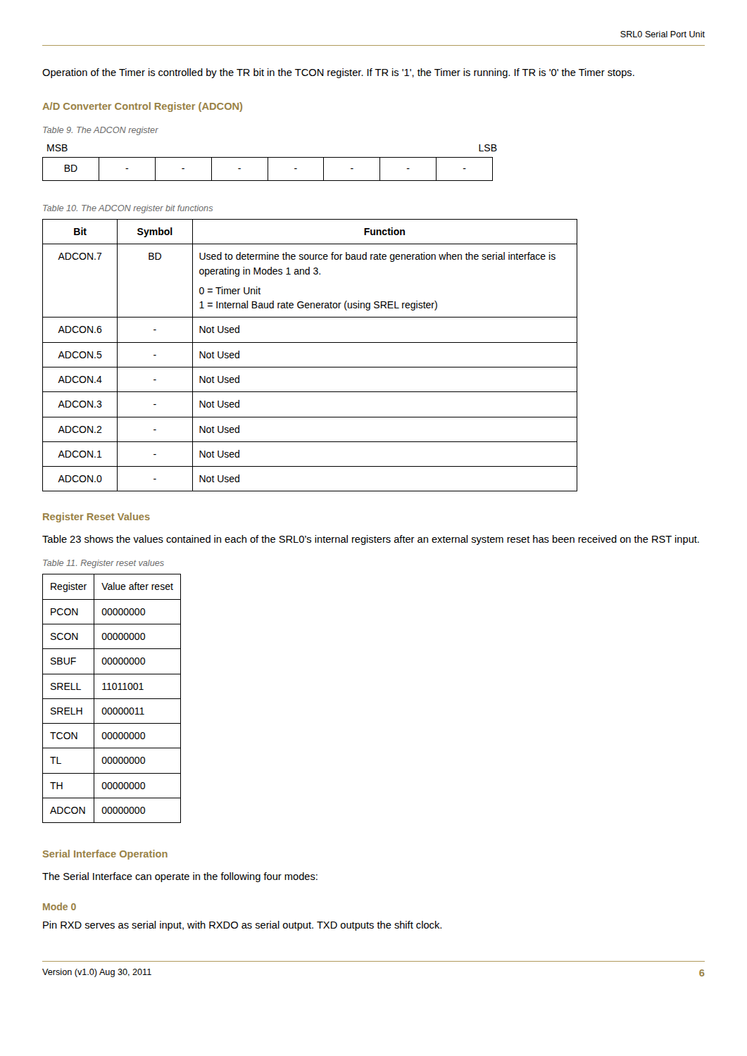SRL0 Serial Port Unit
Operation of the Timer is controlled by the TR bit in the TCON register. If TR is '1', the Timer is running. If TR is '0' the Timer stops.
A/D Converter Control Register (ADCON)
Table 9. The ADCON register
MSB LSB
| BD | - | - | - | - | - | - | - |
Table 10. The ADCON register bit functions
| Bit | Symbol | Function |
| --- | --- | --- |
| ADCON.7 | BD | Used to determine the source for baud rate generation when the serial interface is operating in Modes 1 and 3. 0 = Timer Unit 1 = Internal Baud rate Generator (using SREL register) |
| ADCON.6 | - | Not Used |
| ADCON.5 | - | Not Used |
| ADCON.4 | - | Not Used |
| ADCON.3 | - | Not Used |
| ADCON.2 | - | Not Used |
| ADCON.1 | - | Not Used |
| ADCON.0 | - | Not Used |
Register Reset Values
Table 23 shows the values contained in each of the SRL0’s internal registers after an external system reset has been received on the RST input.
Table 11. Register reset values
| Register | Value after reset |
| --- | --- |
| PCON | 00000000 |
| SCON | 00000000 |
| SBUF | 00000000 |
| SRELL | 11011001 |
| SRELH | 00000011 |
| TCON | 00000000 |
| TL | 00000000 |
| TH | 00000000 |
| ADCON | 00000000 |
Serial Interface Operation
The Serial Interface can operate in the following four modes:
Mode 0
Pin RXD serves as serial input, with RXDO as serial output. TXD outputs the shift clock.
Version (v1.0) Aug 30, 2011 6